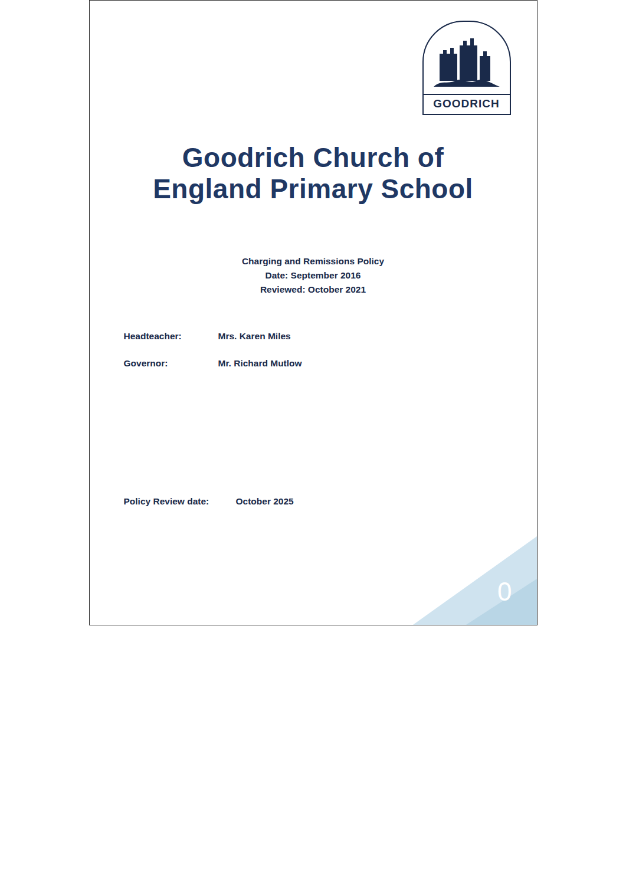GOODRICH
Goodrich Church of England Primary School
Charging and Remissions Policy
Date: September 2016
Reviewed: October 2021
| Headteacher: | Mrs. Karen Miles |
| Governor: | Mr. Richard Mutlow |
Policy Review date: October 2025
0